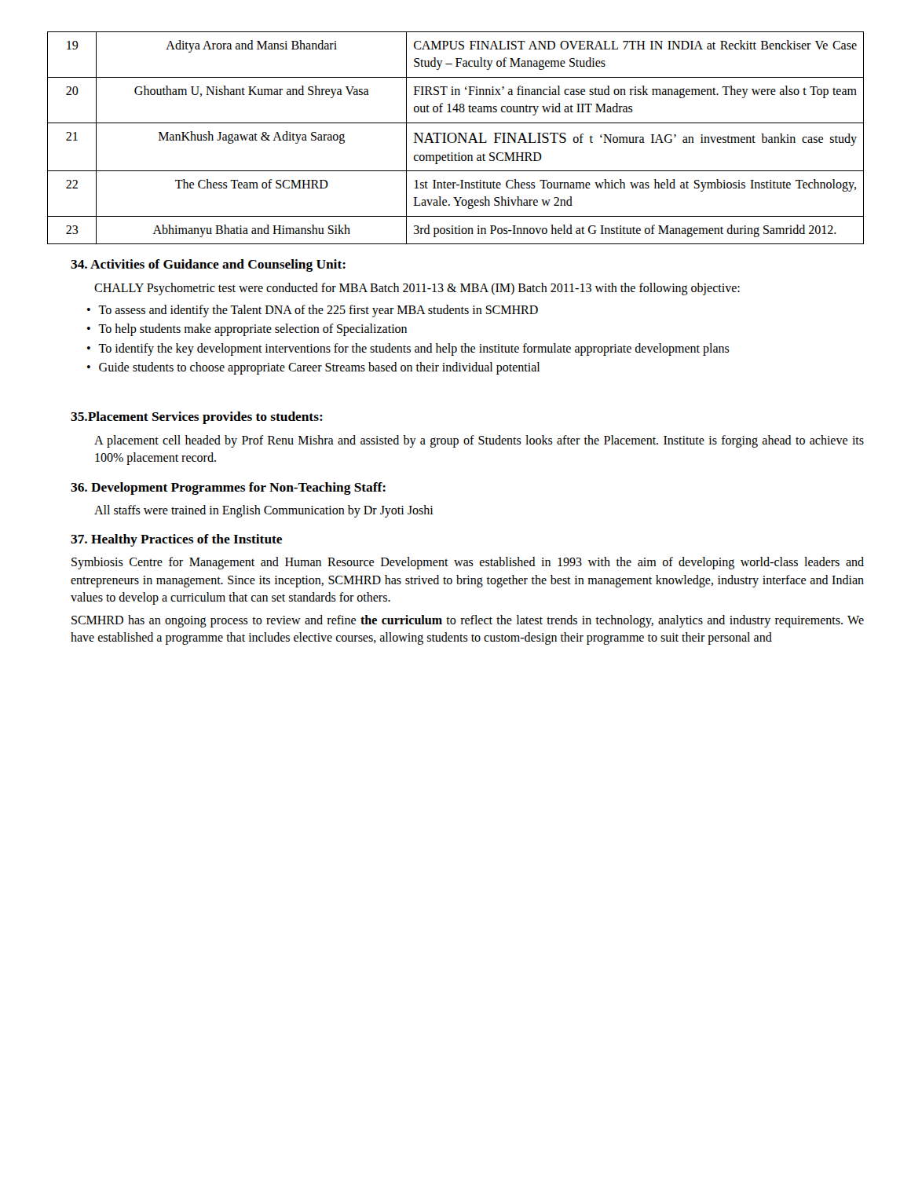| 19 | Aditya Arora and Mansi Bhandari | CAMPUS FINALIST AND OVERALL 7TH IN INDIA at Reckitt Benckiser Ve Case Study – Faculty of Manageme Studies |
| 20 | Ghoutham U, Nishant Kumar and Shreya Vasa | FIRST in ‘Finnix’ a financial case stud on risk management. They were also t Top team out of 148 teams country wid at IIT Madras |
| 21 | ManKhush Jagawat & Aditya Saraog | NATIONAL FINALISTS of t ‘Nomura IAG’ an investment bankin case study competition at SCMHRD |
| 22 | The Chess Team of SCMHRD | 1st Inter-Institute Chess Tourname which was held at Symbiosis Institute Technology, Lavale. Yogesh Shivhare w 2nd |
| 23 | Abhimanyu Bhatia and Himanshu Sikh | 3rd position in Pos-Innovo held at G Institute of Management during Samridd 2012. |
34. Activities of Guidance and Counseling Unit:
CHALLY Psychometric test were conducted for MBA Batch 2011-13 & MBA (IM) Batch 2011-13 with the following objective:
To assess and identify the Talent DNA of the 225 first year MBA students in SCMHRD
To help students make appropriate selection of Specialization
To identify the key development interventions for the students and help the institute formulate appropriate development plans
Guide students to choose appropriate Career Streams based on their individual potential
35.Placement Services provides to students:
A placement cell headed by Prof Renu Mishra and assisted by a group of Students looks after the Placement. Institute is forging ahead to achieve its 100% placement record.
36. Development Programmes for Non-Teaching Staff:
All staffs were trained in English Communication by Dr Jyoti Joshi
37. Healthy Practices of the Institute
Symbiosis Centre for Management and Human Resource Development was established in 1993 with the aim of developing world-class leaders and entrepreneurs in management. Since its inception, SCMHRD has strived to bring together the best in management knowledge, industry interface and Indian values to develop a curriculum that can set standards for others.
SCMHRD has an ongoing process to review and refine the curriculum to reflect the latest trends in technology, analytics and industry requirements. We have established a programme that includes elective courses, allowing students to custom-design their programme to suit their personal and